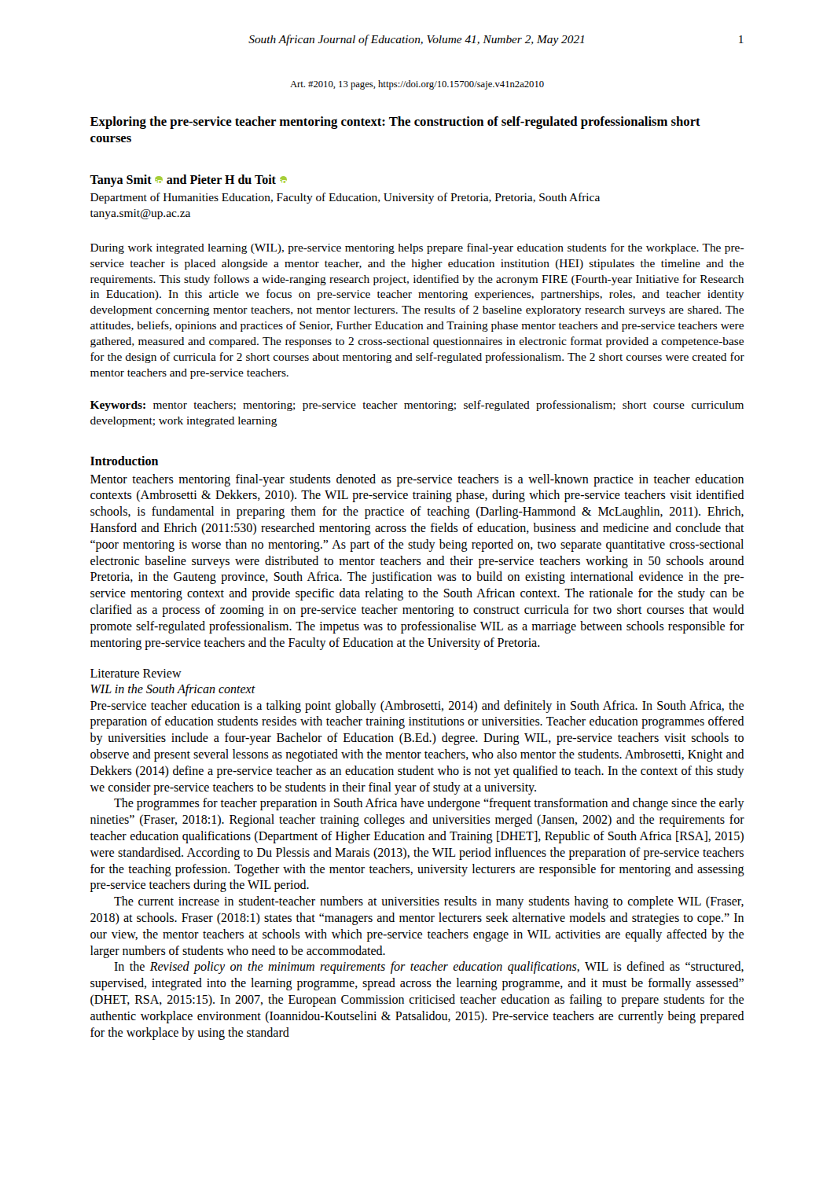South African Journal of Education, Volume 41, Number 2, May 2021 1
Art. #2010, 13 pages, https://doi.org/10.15700/saje.v41n2a2010
Exploring the pre-service teacher mentoring context: The construction of self-regulated professionalism short courses
Tanya Smit iD and Pieter H du Toit iD
Department of Humanities Education, Faculty of Education, University of Pretoria, Pretoria, South Africa
tanya.smit@up.ac.za
During work integrated learning (WIL), pre-service mentoring helps prepare final-year education students for the workplace. The pre-service teacher is placed alongside a mentor teacher, and the higher education institution (HEI) stipulates the timeline and the requirements. This study follows a wide-ranging research project, identified by the acronym FIRE (Fourth-year Initiative for Research in Education). In this article we focus on pre-service teacher mentoring experiences, partnerships, roles, and teacher identity development concerning mentor teachers, not mentor lecturers. The results of 2 baseline exploratory research surveys are shared. The attitudes, beliefs, opinions and practices of Senior, Further Education and Training phase mentor teachers and pre-service teachers were gathered, measured and compared. The responses to 2 cross-sectional questionnaires in electronic format provided a competence-base for the design of curricula for 2 short courses about mentoring and self-regulated professionalism. The 2 short courses were created for mentor teachers and pre-service teachers.
Keywords: mentor teachers; mentoring; pre-service teacher mentoring; self-regulated professionalism; short course curriculum development; work integrated learning
Introduction
Mentor teachers mentoring final-year students denoted as pre-service teachers is a well-known practice in teacher education contexts (Ambrosetti & Dekkers, 2010). The WIL pre-service training phase, during which pre-service teachers visit identified schools, is fundamental in preparing them for the practice of teaching (Darling-Hammond & McLaughlin, 2011). Ehrich, Hansford and Ehrich (2011:530) researched mentoring across the fields of education, business and medicine and conclude that “poor mentoring is worse than no mentoring.” As part of the study being reported on, two separate quantitative cross-sectional electronic baseline surveys were distributed to mentor teachers and their pre-service teachers working in 50 schools around Pretoria, in the Gauteng province, South Africa. The justification was to build on existing international evidence in the pre-service mentoring context and provide specific data relating to the South African context. The rationale for the study can be clarified as a process of zooming in on pre-service teacher mentoring to construct curricula for two short courses that would promote self-regulated professionalism. The impetus was to professionalise WIL as a marriage between schools responsible for mentoring pre-service teachers and the Faculty of Education at the University of Pretoria.
Literature Review
WIL in the South African context
Pre-service teacher education is a talking point globally (Ambrosetti, 2014) and definitely in South Africa. In South Africa, the preparation of education students resides with teacher training institutions or universities. Teacher education programmes offered by universities include a four-year Bachelor of Education (B.Ed.) degree. During WIL, pre-service teachers visit schools to observe and present several lessons as negotiated with the mentor teachers, who also mentor the students. Ambrosetti, Knight and Dekkers (2014) define a pre-service teacher as an education student who is not yet qualified to teach. In the context of this study we consider pre-service teachers to be students in their final year of study at a university.
The programmes for teacher preparation in South Africa have undergone “frequent transformation and change since the early nineties” (Fraser, 2018:1). Regional teacher training colleges and universities merged (Jansen, 2002) and the requirements for teacher education qualifications (Department of Higher Education and Training [DHET], Republic of South Africa [RSA], 2015) were standardised. According to Du Plessis and Marais (2013), the WIL period influences the preparation of pre-service teachers for the teaching profession. Together with the mentor teachers, university lecturers are responsible for mentoring and assessing pre-service teachers during the WIL period.
The current increase in student-teacher numbers at universities results in many students having to complete WIL (Fraser, 2018) at schools. Fraser (2018:1) states that “managers and mentor lecturers seek alternative models and strategies to cope.” In our view, the mentor teachers at schools with which pre-service teachers engage in WIL activities are equally affected by the larger numbers of students who need to be accommodated.
In the Revised policy on the minimum requirements for teacher education qualifications, WIL is defined as “structured, supervised, integrated into the learning programme, spread across the learning programme, and it must be formally assessed” (DHET, RSA, 2015:15). In 2007, the European Commission criticised teacher education as failing to prepare students for the authentic workplace environment (Ioannidou-Koutselini & Patsalidou, 2015). Pre-service teachers are currently being prepared for the workplace by using the standard